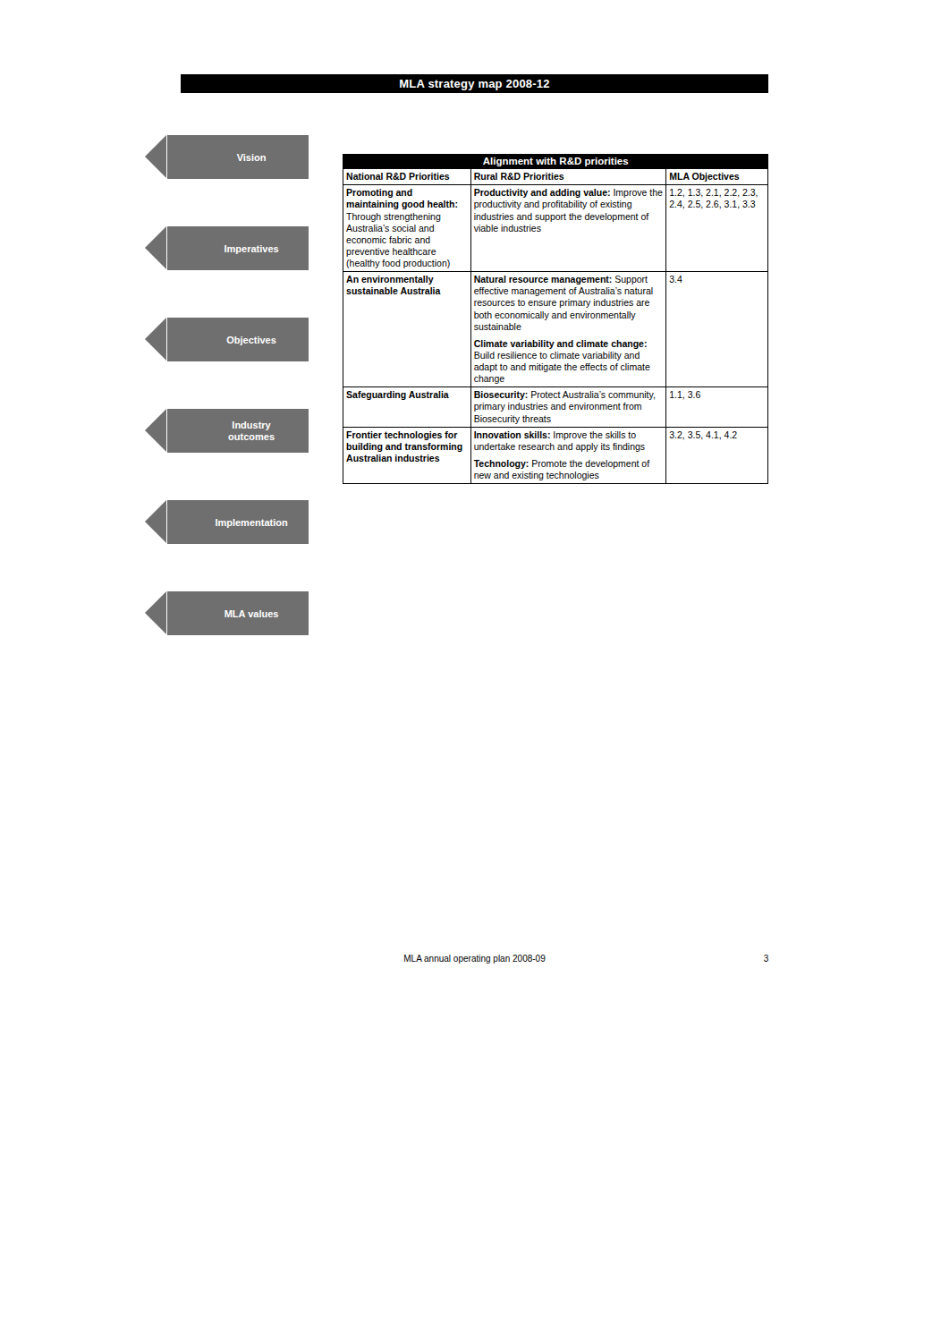MLA strategy map 2008-12
Vision
Imperatives
Objectives
Industry
outcomes
Implementation
MLA values
Alignment with R&D priorities
| National R&D Priorities | Rural R&D Priorities | MLA Objectives |
| --- | --- | --- |
| Promoting and maintaining good health: Through strengthening Australia’s social and economic fabric and preventive healthcare (healthy food production) | Productivity and adding value: Improve the productivity and profitability of existing industries and support the development of viable industries | 1.2, 1.3, 2.1, 2.2, 2.3, 2.4, 2.5, 2.6, 3.1, 3.3 |
| An environmentally sustainable Australia | Natural resource management: Support effective management of Australia’s natural resources to ensure primary industries are both economically and environmentally sustainable Climate variability and climate change: Build resilience to climate variability and adapt to and mitigate the effects of climate change | 3.4 |
| Safeguarding Australia | Biosecurity: Protect Australia’s community, primary industries and environment from Biosecurity threats | 1.1, 3.6 |
| Frontier technologies for building and transforming Australian industries | Innovation skills: Improve the skills to undertake research and apply its findings Technology: Promote the development of new and existing technologies | 3.2, 3.5, 4.1, 4.2 |
MLA annual operating plan 2008-09 3